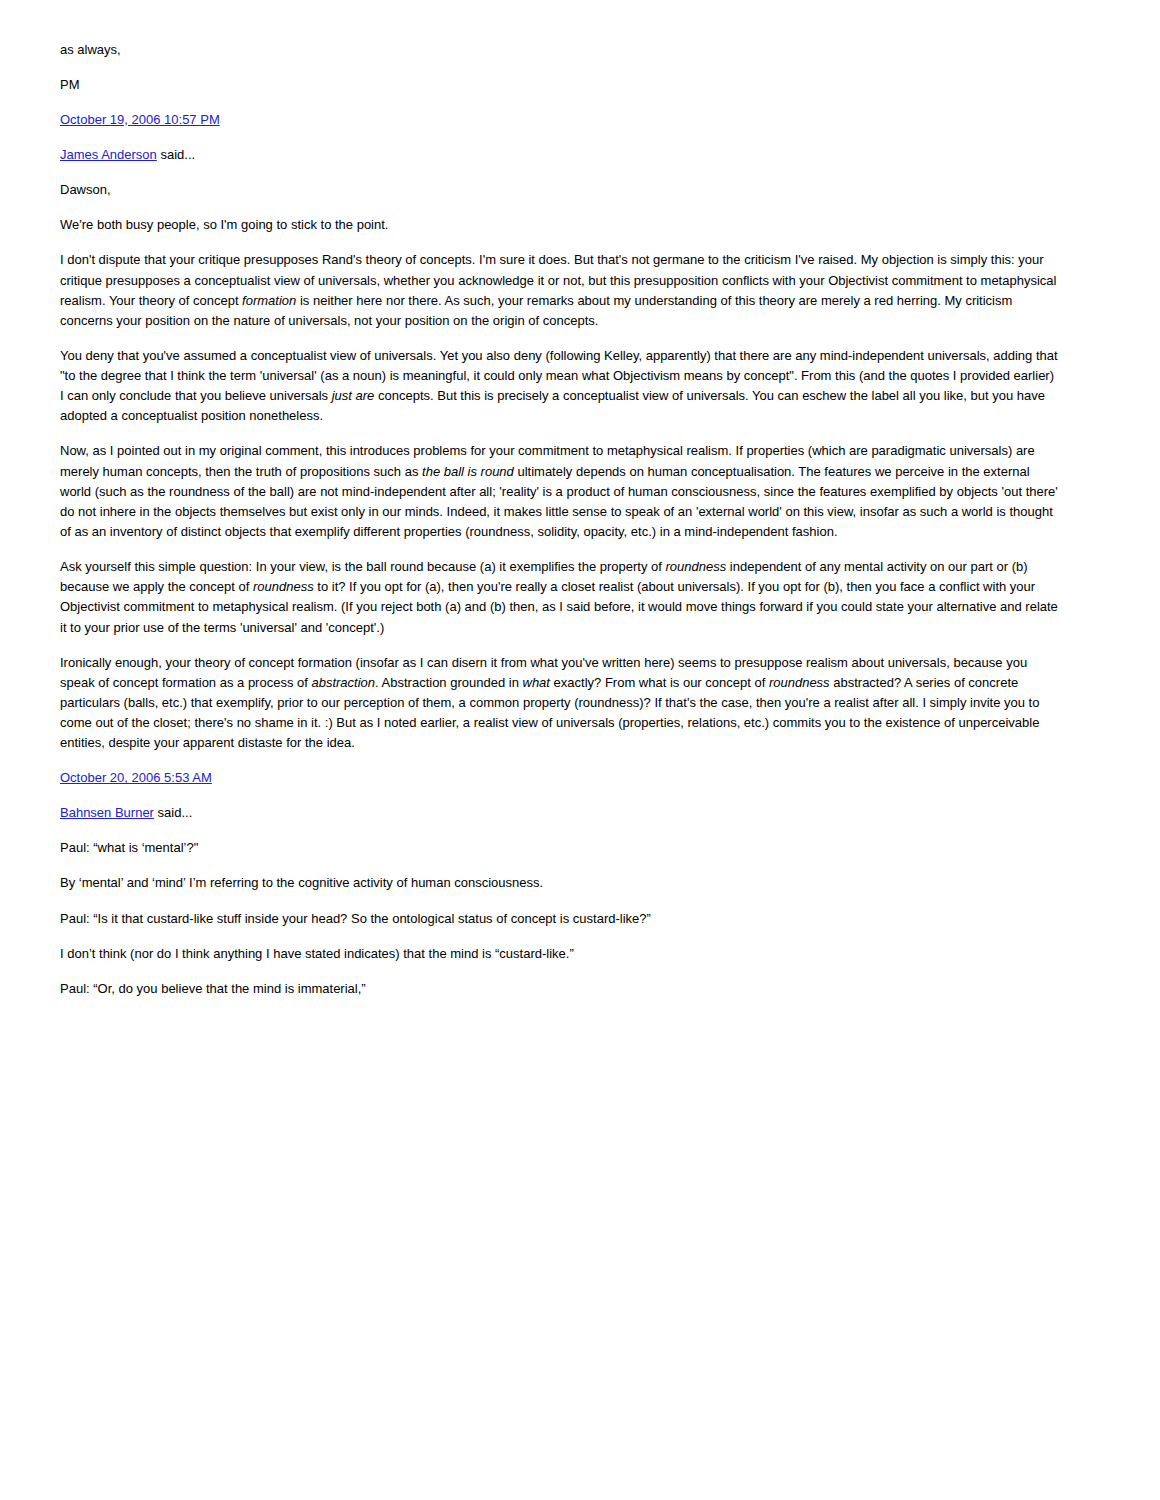as always,
PM
October 19, 2006 10:57 PM
James Anderson said...
Dawson,
We're both busy people, so I'm going to stick to the point.
I don't dispute that your critique presupposes Rand's theory of concepts. I'm sure it does. But that's not germane to the criticism I've raised. My objection is simply this: your critique presupposes a conceptualist view of universals, whether you acknowledge it or not, but this presupposition conflicts with your Objectivist commitment to metaphysical realism. Your theory of concept formation is neither here nor there. As such, your remarks about my understanding of this theory are merely a red herring. My criticism concerns your position on the nature of universals, not your position on the origin of concepts.
You deny that you've assumed a conceptualist view of universals. Yet you also deny (following Kelley, apparently) that there are any mind-independent universals, adding that "to the degree that I think the term 'universal' (as a noun) is meaningful, it could only mean what Objectivism means by concept". From this (and the quotes I provided earlier) I can only conclude that you believe universals just are concepts. But this is precisely a conceptualist view of universals. You can eschew the label all you like, but you have adopted a conceptualist position nonetheless.
Now, as I pointed out in my original comment, this introduces problems for your commitment to metaphysical realism. If properties (which are paradigmatic universals) are merely human concepts, then the truth of propositions such as the ball is round ultimately depends on human conceptualisation. The features we perceive in the external world (such as the roundness of the ball) are not mind-independent after all; 'reality' is a product of human consciousness, since the features exemplified by objects 'out there' do not inhere in the objects themselves but exist only in our minds. Indeed, it makes little sense to speak of an 'external world' on this view, insofar as such a world is thought of as an inventory of distinct objects that exemplify different properties (roundness, solidity, opacity, etc.) in a mind-independent fashion.
Ask yourself this simple question: In your view, is the ball round because (a) it exemplifies the property of roundness independent of any mental activity on our part or (b) because we apply the concept of roundness to it? If you opt for (a), then you're really a closet realist (about universals). If you opt for (b), then you face a conflict with your Objectivist commitment to metaphysical realism. (If you reject both (a) and (b) then, as I said before, it would move things forward if you could state your alternative and relate it to your prior use of the terms 'universal' and 'concept'.)
Ironically enough, your theory of concept formation (insofar as I can disern it from what you've written here) seems to presuppose realism about universals, because you speak of concept formation as a process of abstraction. Abstraction grounded in what exactly? From what is our concept of roundness abstracted? A series of concrete particulars (balls, etc.) that exemplify, prior to our perception of them, a common property (roundness)? If that's the case, then you're a realist after all. I simply invite you to come out of the closet; there's no shame in it. :) But as I noted earlier, a realist view of universals (properties, relations, etc.) commits you to the existence of unperceivable entities, despite your apparent distaste for the idea.
October 20, 2006 5:53 AM
Bahnsen Burner said...
Paul: “what is ‘mental’?"
By ‘mental’ and ‘mind’ I’m referring to the cognitive activity of human consciousness.
Paul: “Is it that custard-like stuff inside your head? So the ontological status of concept is custard-like?”
I don’t think (nor do I think anything I have stated indicates) that the mind is “custard-like.”
Paul: “Or, do you believe that the mind is immaterial,”